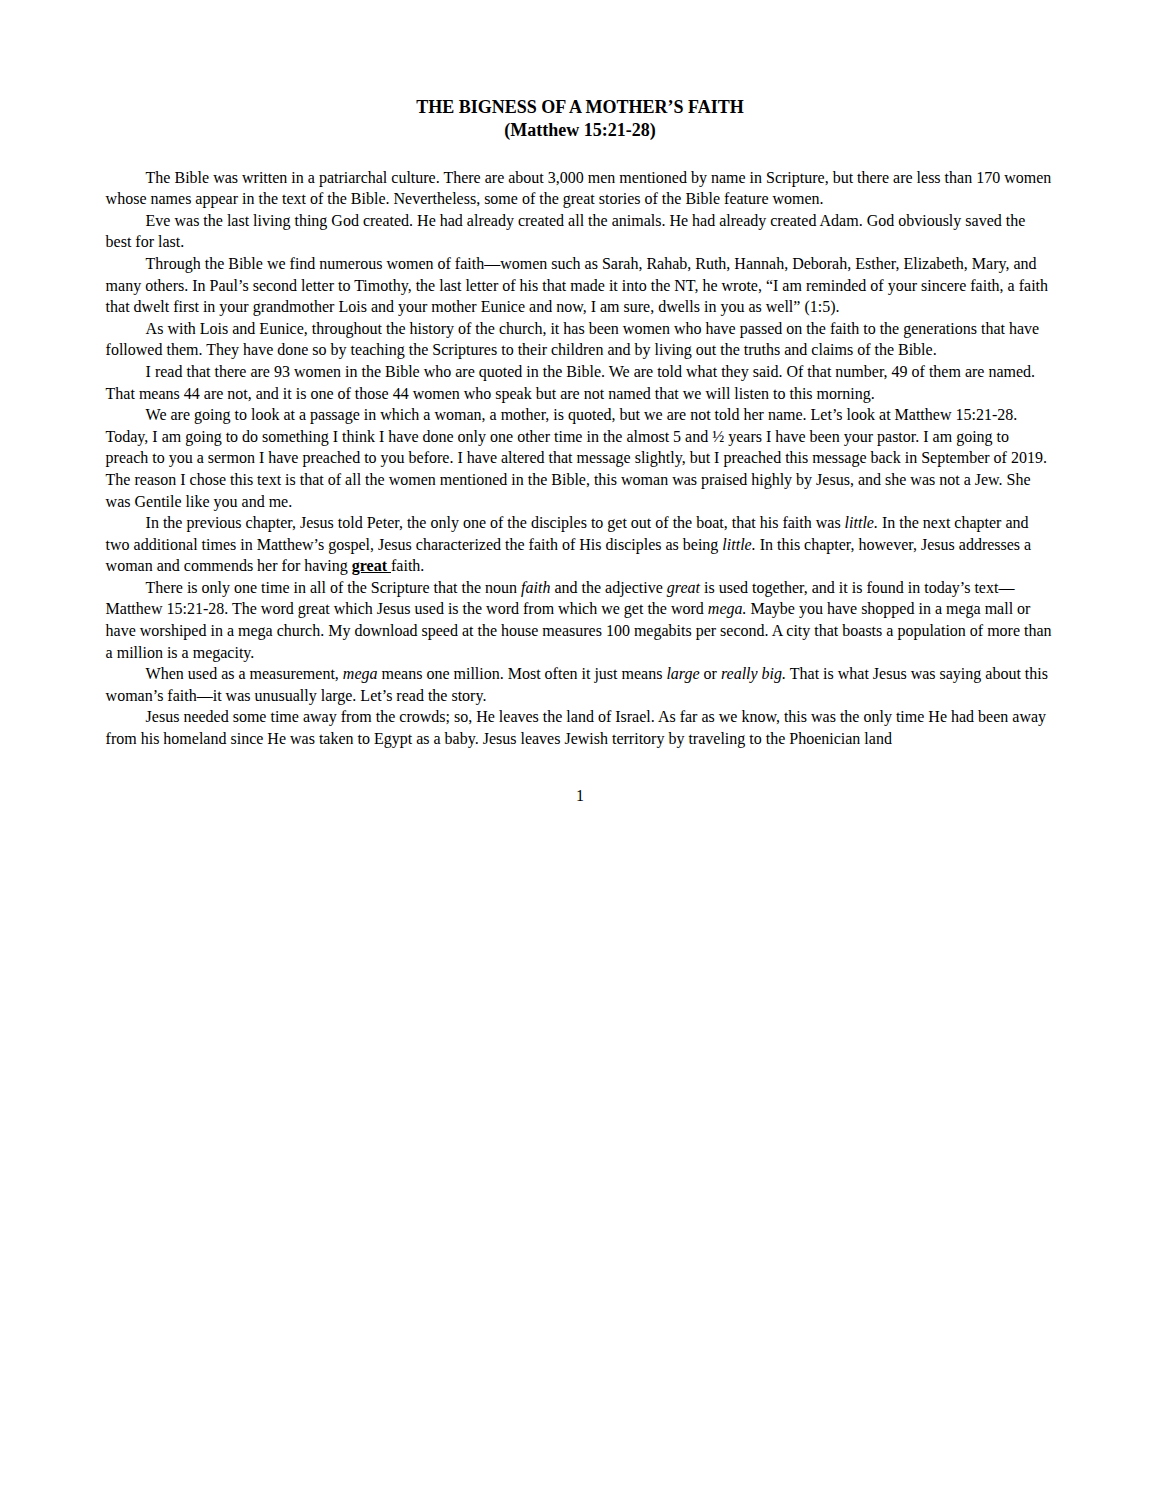THE BIGNESS OF A MOTHER’S FAITH(Matthew 15:21-28)
The Bible was written in a patriarchal culture. There are about 3,000 men mentioned by name in Scripture, but there are less than 170 women whose names appear in the text of the Bible. Nevertheless, some of the great stories of the Bible feature women.
Eve was the last living thing God created. He had already created all the animals. He had already created Adam. God obviously saved the best for last.
Through the Bible we find numerous women of faith—women such as Sarah, Rahab, Ruth, Hannah, Deborah, Esther, Elizabeth, Mary, and many others. In Paul’s second letter to Timothy, the last letter of his that made it into the NT, he wrote, “I am reminded of your sincere faith, a faith that dwelt first in your grandmother Lois and your mother Eunice and now, I am sure, dwells in you as well” (1:5).
As with Lois and Eunice, throughout the history of the church, it has been women who have passed on the faith to the generations that have followed them. They have done so by teaching the Scriptures to their children and by living out the truths and claims of the Bible.
I read that there are 93 women in the Bible who are quoted in the Bible. We are told what they said. Of that number, 49 of them are named. That means 44 are not, and it is one of those 44 women who speak but are not named that we will listen to this morning.
We are going to look at a passage in which a woman, a mother, is quoted, but we are not told her name. Let’s look at Matthew 15:21-28. Today, I am going to do something I think I have done only one other time in the almost 5 and ½ years I have been your pastor. I am going to preach to you a sermon I have preached to you before. I have altered that message slightly, but I preached this message back in September of 2019. The reason I chose this text is that of all the women mentioned in the Bible, this woman was praised highly by Jesus, and she was not a Jew. She was Gentile like you and me.
In the previous chapter, Jesus told Peter, the only one of the disciples to get out of the boat, that his faith was little. In the next chapter and two additional times in Matthew’s gospel, Jesus characterized the faith of His disciples as being little. In this chapter, however, Jesus addresses a woman and commends her for having great faith.
There is only one time in all of the Scripture that the noun faith and the adjective great is used together, and it is found in today’s text—Matthew 15:21-28. The word great which Jesus used is the word from which we get the word mega. Maybe you have shopped in a mega mall or have worshiped in a mega church. My download speed at the house measures 100 megabits per second. A city that boasts a population of more than a million is a megacity.
When used as a measurement, mega means one million. Most often it just means large or really big. That is what Jesus was saying about this woman’s faith—it was unusually large. Let’s read the story.
Jesus needed some time away from the crowds; so, He leaves the land of Israel. As far as we know, this was the only time He had been away from his homeland since He was taken to Egypt as a baby. Jesus leaves Jewish territory by traveling to the Phoenician land
1